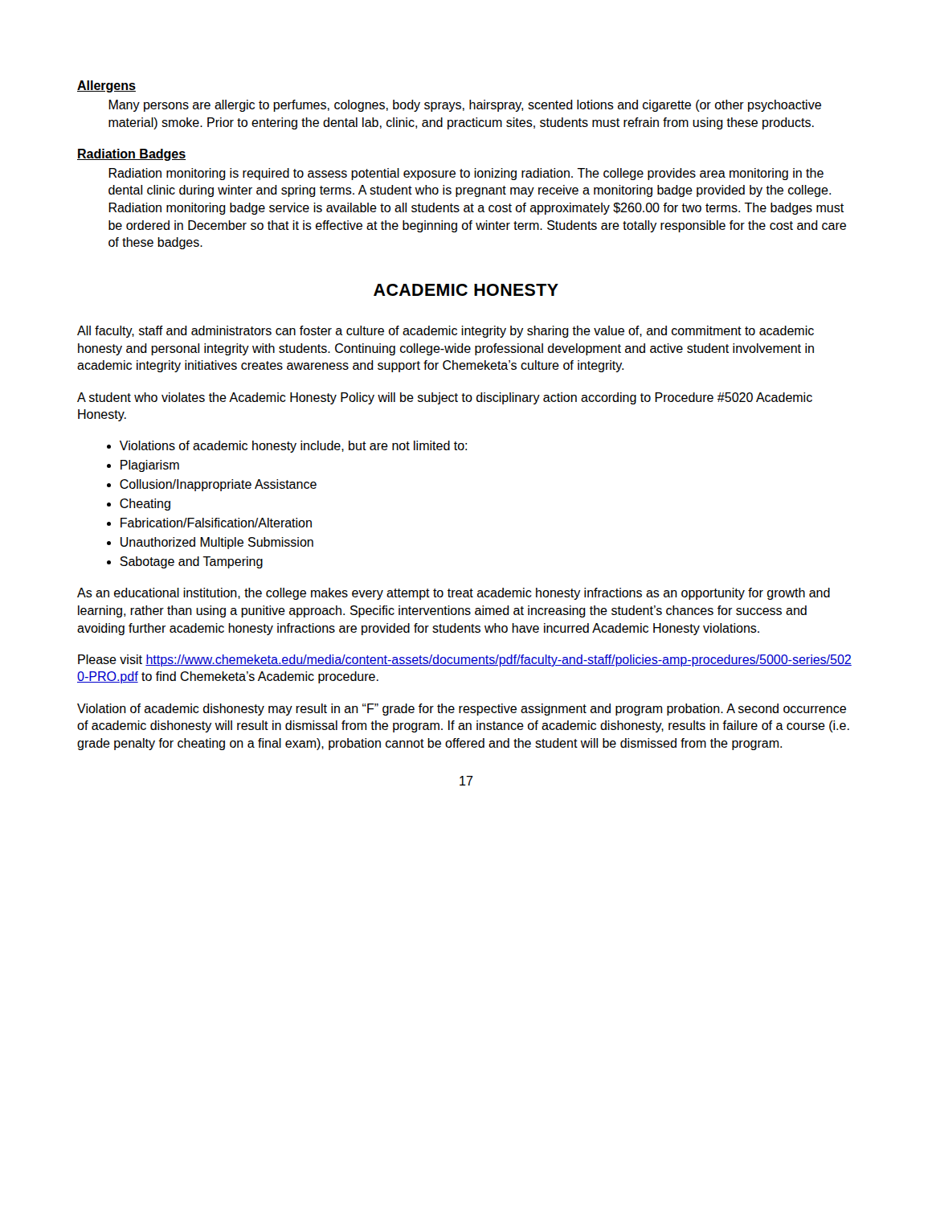Allergens
Many persons are allergic to perfumes, colognes, body sprays, hairspray, scented lotions and cigarette (or other psychoactive material) smoke. Prior to entering the dental lab, clinic, and practicum sites, students must refrain from using these products.
Radiation Badges
Radiation monitoring is required to assess potential exposure to ionizing radiation. The college provides area monitoring in the dental clinic during winter and spring terms. A student who is pregnant may receive a monitoring badge provided by the college. Radiation monitoring badge service is available to all students at a cost of approximately $260.00 for two terms. The badges must be ordered in December so that it is effective at the beginning of winter term. Students are totally responsible for the cost and care of these badges.
ACADEMIC HONESTY
All faculty, staff and administrators can foster a culture of academic integrity by sharing the value of, and commitment to academic honesty and personal integrity with students. Continuing college-wide professional development and active student involvement in academic integrity initiatives creates awareness and support for Chemeketa’s culture of integrity.
A student who violates the Academic Honesty Policy will be subject to disciplinary action according to Procedure #5020 Academic Honesty.
Violations of academic honesty include, but are not limited to:
Plagiarism
Collusion/Inappropriate Assistance
Cheating
Fabrication/Falsification/Alteration
Unauthorized Multiple Submission
Sabotage and Tampering
As an educational institution, the college makes every attempt to treat academic honesty infractions as an opportunity for growth and learning, rather than using a punitive approach. Specific interventions aimed at increasing the student’s chances for success and avoiding further academic honesty infractions are provided for students who have incurred Academic Honesty violations.
Please visit https://www.chemeketa.edu/media/content-assets/documents/pdf/faculty-and-staff/policies-amp-procedures/5000-series/5020-PRO.pdf to find Chemeketa’s Academic procedure.
Violation of academic dishonesty may result in an “F” grade for the respective assignment and program probation. A second occurrence of academic dishonesty will result in dismissal from the program. If an instance of academic dishonesty, results in failure of a course (i.e. grade penalty for cheating on a final exam), probation cannot be offered and the student will be dismissed from the program.
17